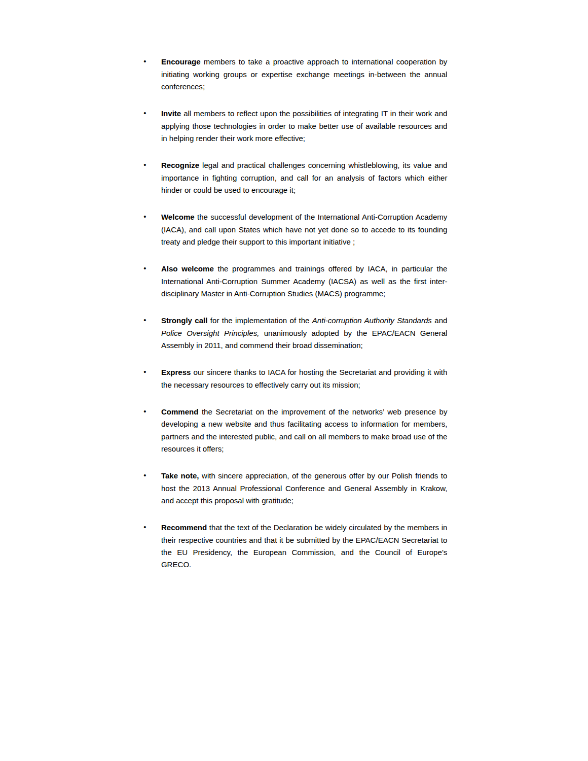Encourage members to take a proactive approach to international cooperation by initiating working groups or expertise exchange meetings in-between the annual conferences;
Invite all members to reflect upon the possibilities of integrating IT in their work and applying those technologies in order to make better use of available resources and in helping render their work more effective;
Recognize legal and practical challenges concerning whistleblowing, its value and importance in fighting corruption, and call for an analysis of factors which either hinder or could be used to encourage it;
Welcome the successful development of the International Anti-Corruption Academy (IACA), and call upon States which have not yet done so to accede to its founding treaty and pledge their support to this important initiative ;
Also welcome the programmes and trainings offered by IACA, in particular the International Anti-Corruption Summer Academy (IACSA) as well as the first inter-disciplinary Master in Anti-Corruption Studies (MACS) programme;
Strongly call for the implementation of the Anti-corruption Authority Standards and Police Oversight Principles, unanimously adopted by the EPAC/EACN General Assembly in 2011, and commend their broad dissemination;
Express our sincere thanks to IACA for hosting the Secretariat and providing it with the necessary resources to effectively carry out its mission;
Commend the Secretariat on the improvement of the networks’ web presence by developing a new website and thus facilitating access to information for members, partners and the interested public, and call on all members to make broad use of the resources it offers;
Take note, with sincere appreciation, of the generous offer by our Polish friends to host the 2013 Annual Professional Conference and General Assembly in Krakow, and accept this proposal with gratitude;
Recommend that the text of the Declaration be widely circulated by the members in their respective countries and that it be submitted by the EPAC/EACN Secretariat to the EU Presidency, the European Commission, and the Council of Europe’s GRECO.